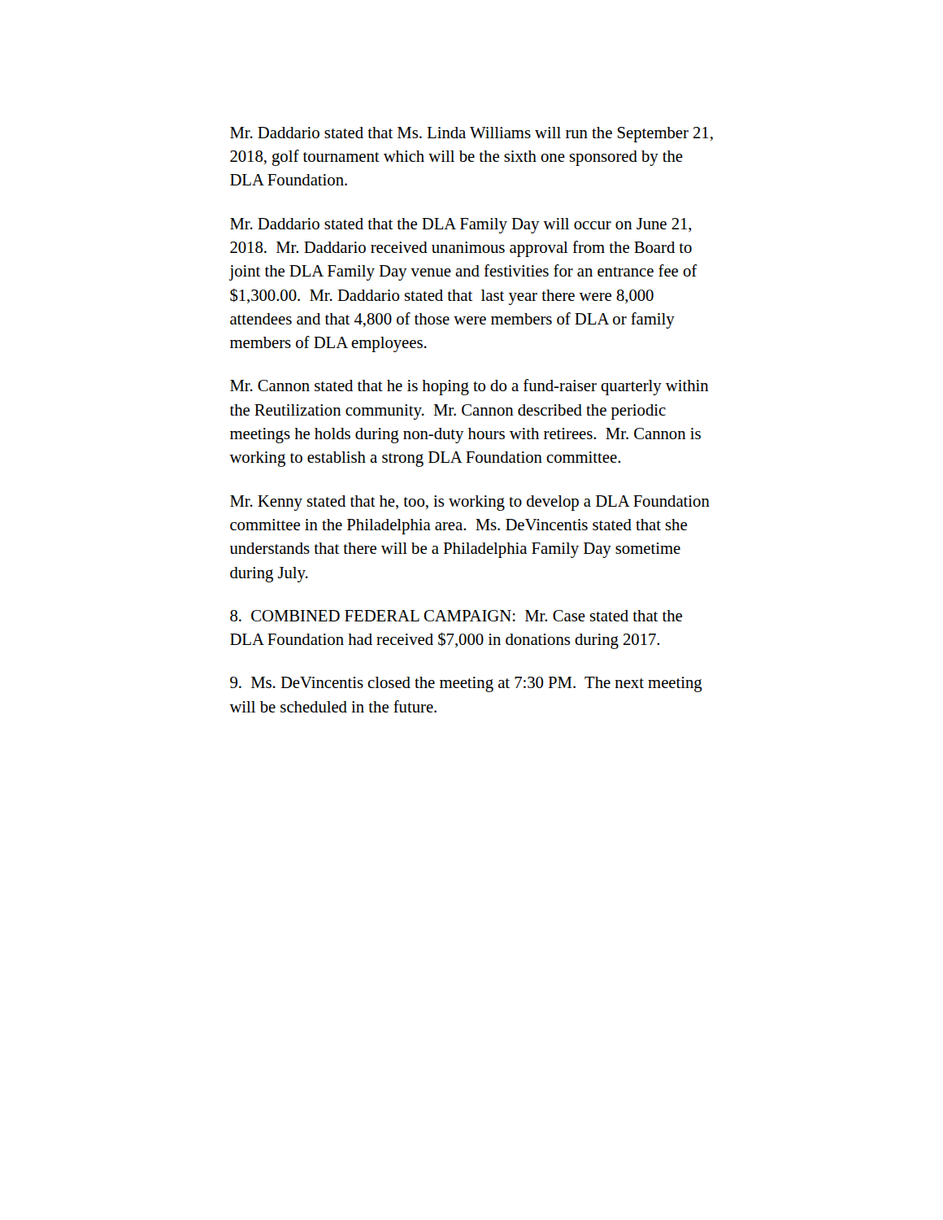Mr. Daddario stated that Ms. Linda Williams will run the September 21, 2018, golf tournament which will be the sixth one sponsored by the DLA Foundation.
Mr. Daddario stated that the DLA Family Day will occur on June 21, 2018. Mr. Daddario received unanimous approval from the Board to joint the DLA Family Day venue and festivities for an entrance fee of $1,300.00. Mr. Daddario stated that last year there were 8,000 attendees and that 4,800 of those were members of DLA or family members of DLA employees.
Mr. Cannon stated that he is hoping to do a fund-raiser quarterly within the Reutilization community. Mr. Cannon described the periodic meetings he holds during non-duty hours with retirees. Mr. Cannon is working to establish a strong DLA Foundation committee.
Mr. Kenny stated that he, too, is working to develop a DLA Foundation committee in the Philadelphia area. Ms. DeVincentis stated that she understands that there will be a Philadelphia Family Day sometime during July.
8. COMBINED FEDERAL CAMPAIGN: Mr. Case stated that the DLA Foundation had received $7,000 in donations during 2017.
9. Ms. DeVincentis closed the meeting at 7:30 PM. The next meeting will be scheduled in the future.